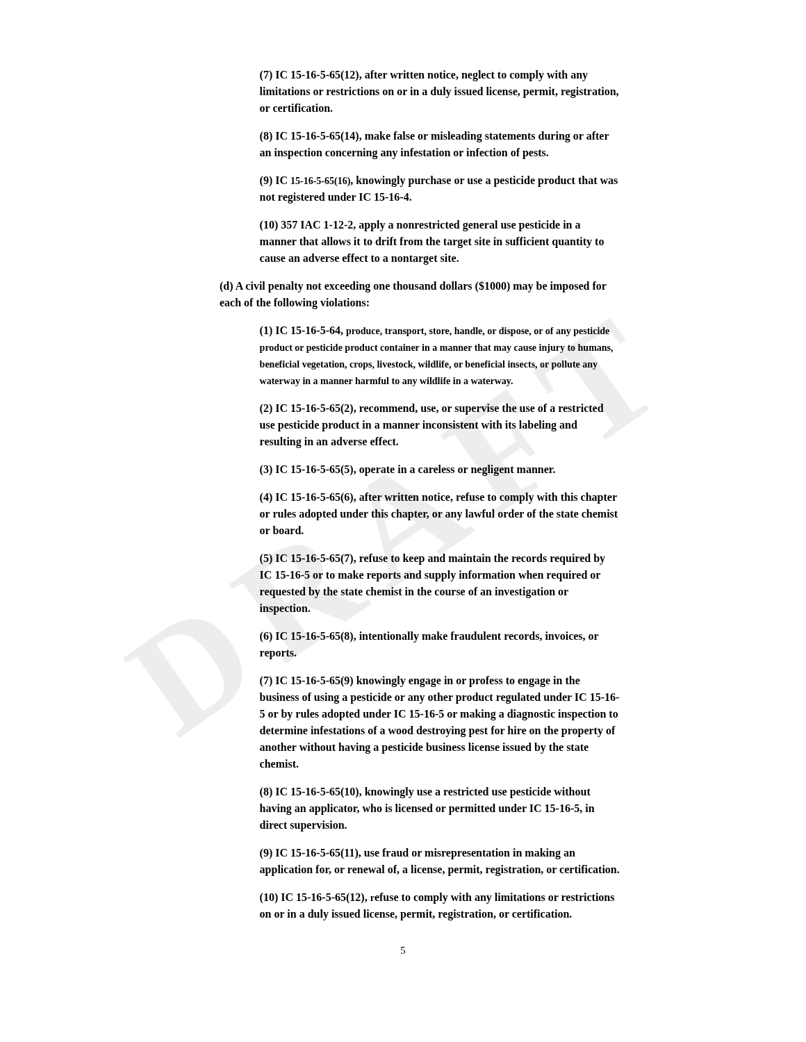DRAFT
(7) IC 15-16-5-65(12), after written notice, neglect to comply with any limitations or restrictions on or in a duly issued license, permit, registration, or certification.
(8) IC 15-16-5-65(14), make false or misleading statements during or after an inspection concerning any infestation or infection of pests.
(9) IC 15-16-5-65(16), knowingly purchase or use a pesticide product that was not registered under IC 15-16-4.
(10) 357 IAC 1-12-2, apply a nonrestricted general use pesticide in a manner that allows it to drift from the target site in sufficient quantity to cause an adverse effect to a nontarget site.
(d) A civil penalty not exceeding one thousand dollars ($1000) may be imposed for each of the following violations:
(1) IC 15-16-5-64, produce, transport, store, handle, or dispose, or of any pesticide product or pesticide product container in a manner that may cause injury to humans, beneficial vegetation, crops, livestock, wildlife, or beneficial insects, or pollute any waterway in a manner harmful to any wildlife in a waterway.
(2) IC 15-16-5-65(2), recommend, use, or supervise the use of a restricted use pesticide product in a manner inconsistent with its labeling and resulting in an adverse effect.
(3) IC 15-16-5-65(5), operate in a careless or negligent manner.
(4) IC 15-16-5-65(6), after written notice, refuse to comply with this chapter or rules adopted under this chapter, or any lawful order of the state chemist or board.
(5) IC 15-16-5-65(7), refuse to keep and maintain the records required by IC 15-16-5 or to make reports and supply information when required or requested by the state chemist in the course of an investigation or inspection.
(6) IC 15-16-5-65(8), intentionally make fraudulent records, invoices, or reports.
(7) IC 15-16-5-65(9) knowingly engage in or profess to engage in the business of using a pesticide or any other product regulated under IC 15-16-5 or by rules adopted under IC 15-16-5 or making a diagnostic inspection to determine infestations of a wood destroying pest for hire on the property of another without having a pesticide business license issued by the state chemist.
(8) IC 15-16-5-65(10), knowingly use a restricted use pesticide without having an applicator, who is licensed or permitted under IC 15-16-5, in direct supervision.
(9) IC 15-16-5-65(11), use fraud or misrepresentation in making an application for, or renewal of, a license, permit, registration, or certification.
(10) IC 15-16-5-65(12), refuse to comply with any limitations or restrictions on or in a duly issued license, permit, registration, or certification.
5